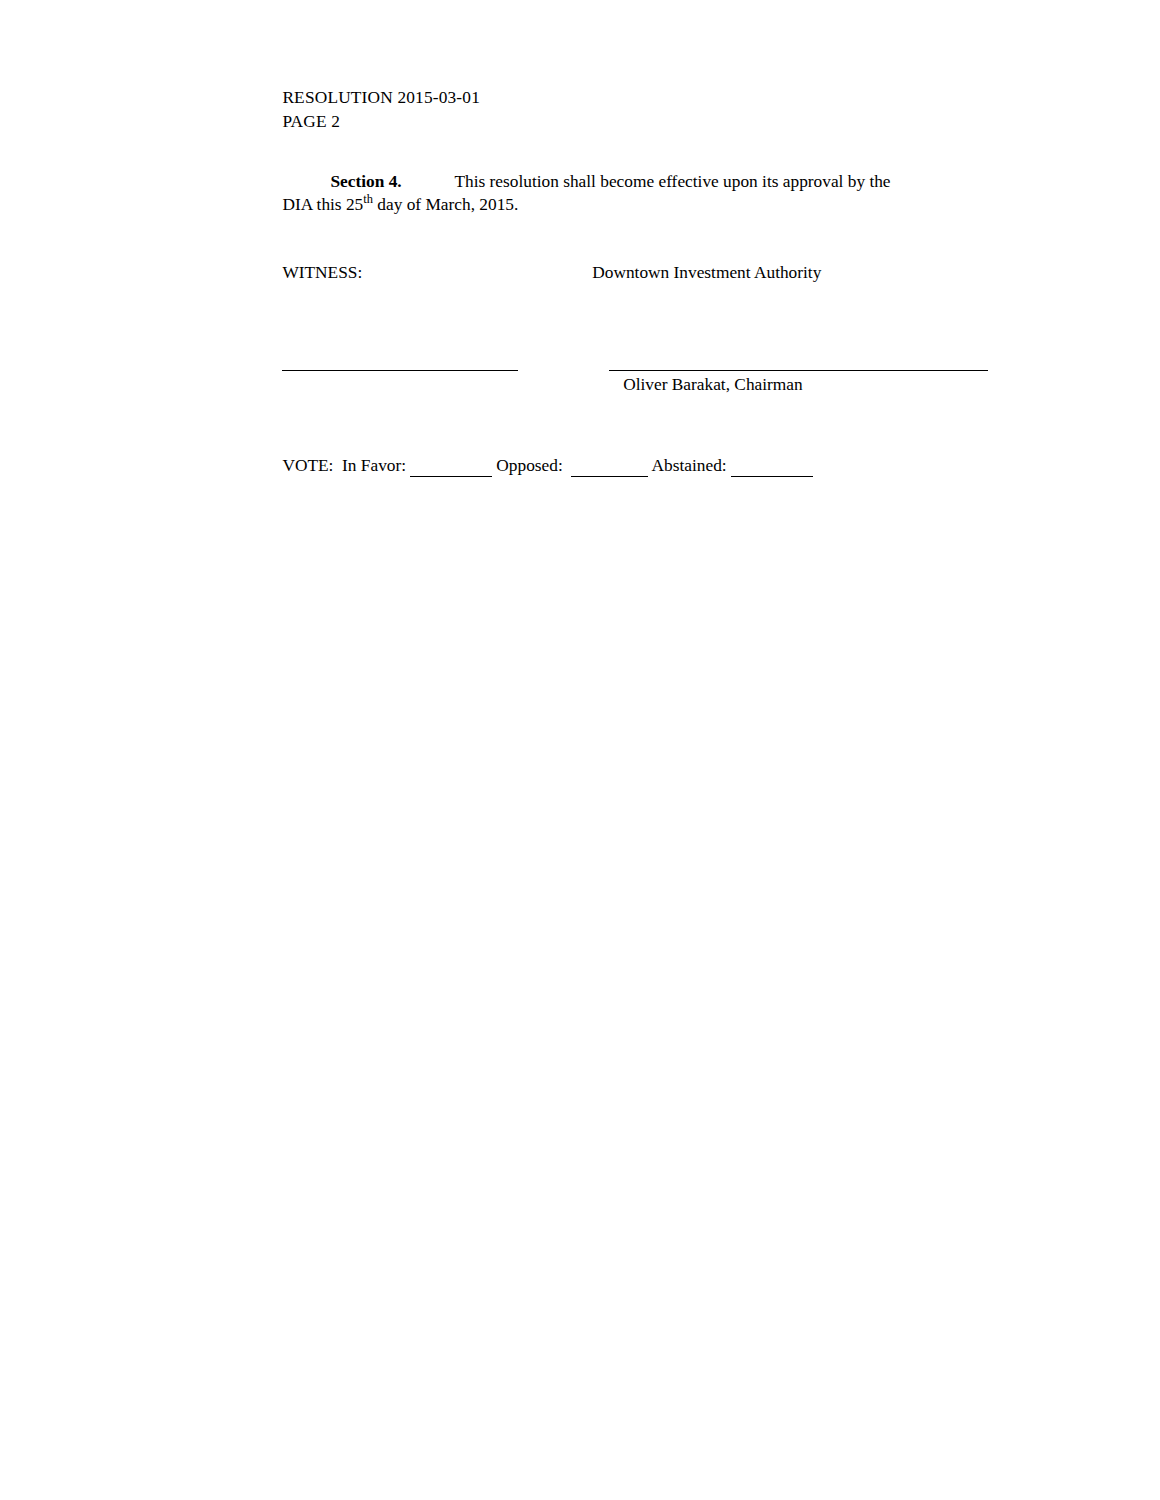RESOLUTION 2015-03-01
PAGE 2
Section 4. This resolution shall become effective upon its approval by the DIA this 25th day of March, 2015.
WITNESS: Downtown Investment Authority
Oliver Barakat, Chairman
VOTE: In Favor: Opposed: Abstained: